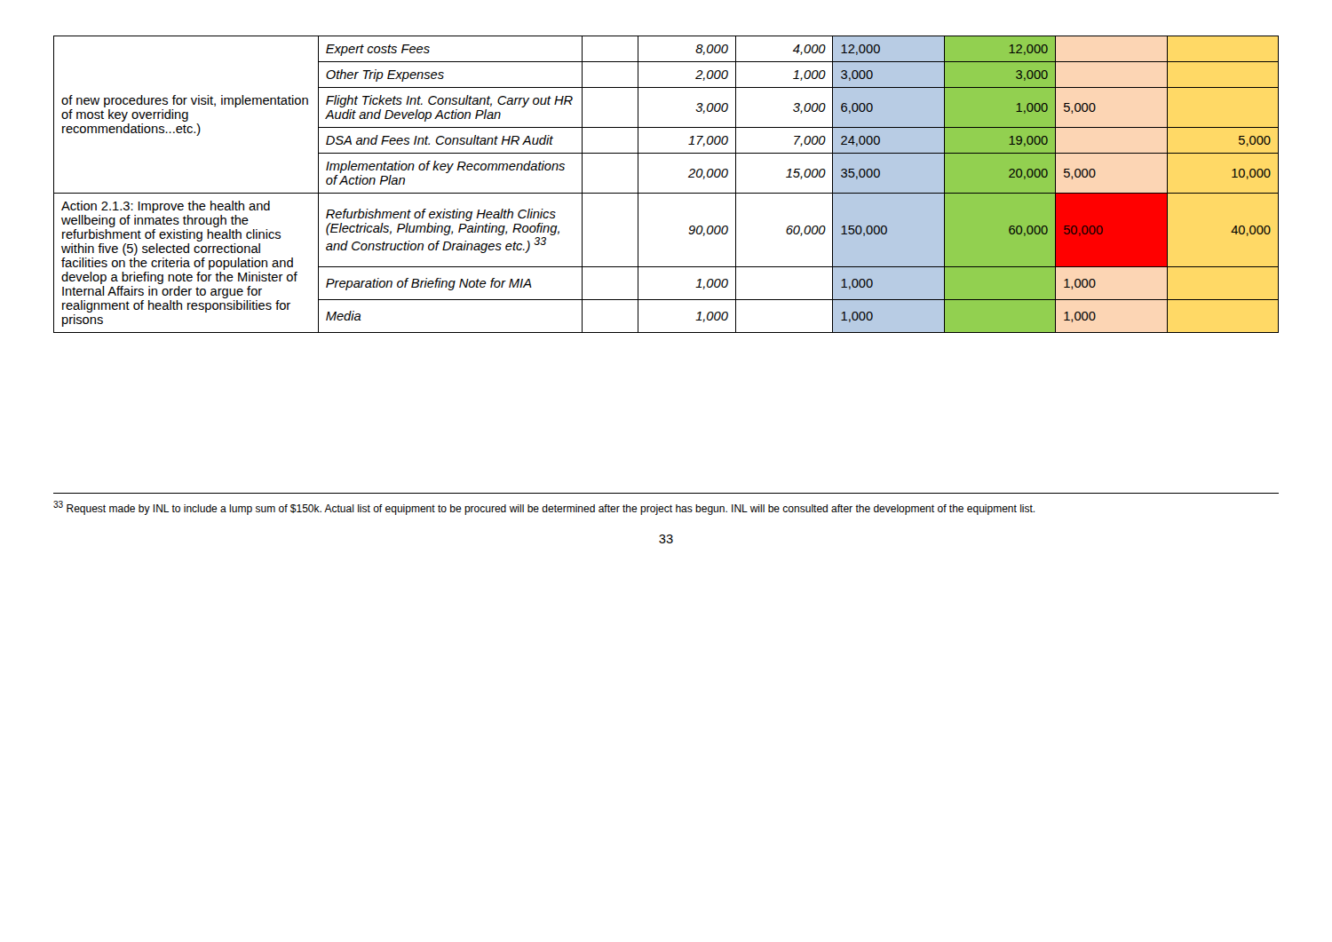| of new procedures for visit, implementation of most key overriding recommendations...etc.) | Expert costs Fees | | 8,000 | 4,000 | 12,000 | 12,000 | | |
| Other Trip Expenses | | 2,000 | 1,000 | 3,000 | 3,000 | | |
| Flight Tickets Int. Consultant, Carry out HR Audit and Develop Action Plan | | 3,000 | 3,000 | 6,000 | 1,000 | 5,000 | |
| DSA and Fees Int. Consultant HR Audit | | 17,000 | 7,000 | 24,000 | 19,000 | | 5,000 |
| Implementation of key Recommendations of Action Plan | | 20,000 | 15,000 | 35,000 | 20,000 | 5,000 | 10,000 |
| Action 2.1.3: Improve the health and wellbeing of inmates through the refurbishment of existing health clinics within five (5) selected correctional facilities on the criteria of population and develop a briefing note for the Minister of Internal Affairs in order to argue for realignment of health responsibilities for prisons | Refurbishment of existing Health Clinics (Electricals, Plumbing, Painting, Roofing, and Construction of Drainages etc.) 33 | | 90,000 | 60,000 | 150,000 | 60,000 | 50,000 | 40,000 |
| Preparation of Briefing Note for MIA | | 1,000 | | 1,000 | | 1,000 | |
| Media | | 1,000 | | 1,000 | | 1,000 | |
33 Request made by INL to include a lump sum of $150k. Actual list of equipment to be procured will be determined after the project has begun. INL will be consulted after the development of the equipment list.
33